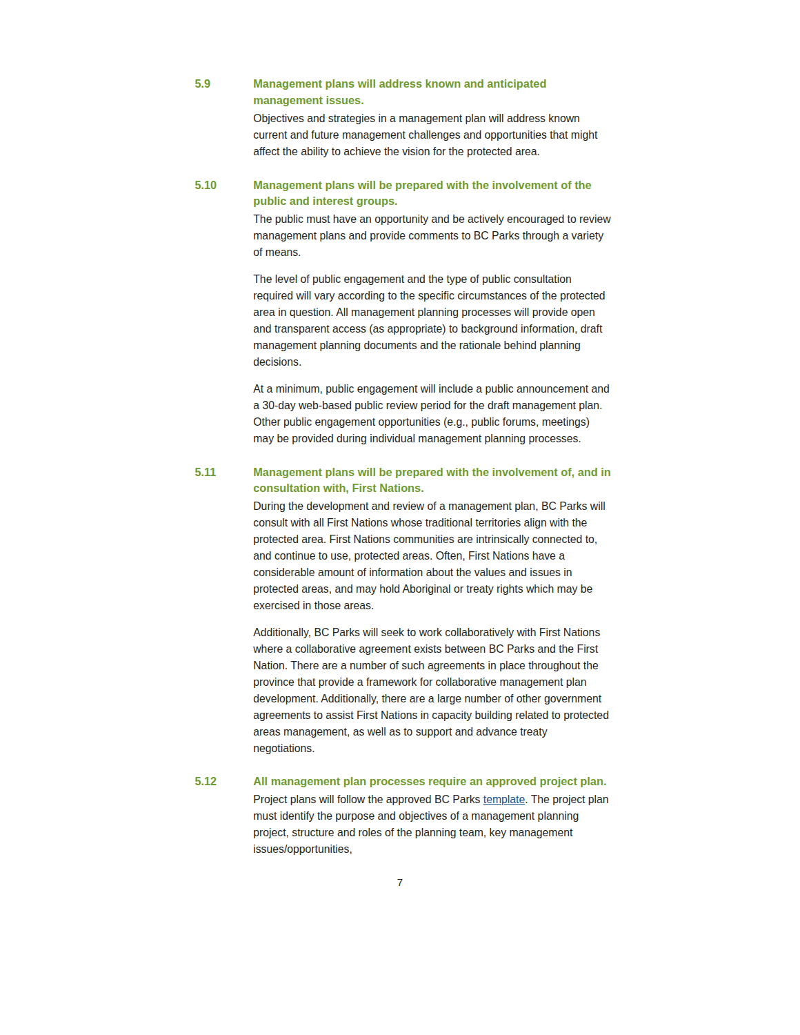5.9
Management plans will address known and anticipated management issues.
Objectives and strategies in a management plan will address known current and future management challenges and opportunities that might affect the ability to achieve the vision for the protected area.
5.10
Management plans will be prepared with the involvement of the public and interest groups.
The public must have an opportunity and be actively encouraged to review management plans and provide comments to BC Parks through a variety of means.
The level of public engagement and the type of public consultation required will vary according to the specific circumstances of the protected area in question. All management planning processes will provide open and transparent access (as appropriate) to background information, draft management planning documents and the rationale behind planning decisions.
At a minimum, public engagement will include a public announcement and a 30-day web-based public review period for the draft management plan. Other public engagement opportunities (e.g., public forums, meetings) may be provided during individual management planning processes.
5.11
Management plans will be prepared with the involvement of, and in consultation with, First Nations.
During the development and review of a management plan, BC Parks will consult with all First Nations whose traditional territories align with the protected area. First Nations communities are intrinsically connected to, and continue to use, protected areas. Often, First Nations have a considerable amount of information about the values and issues in protected areas, and may hold Aboriginal or treaty rights which may be exercised in those areas.
Additionally, BC Parks will seek to work collaboratively with First Nations where a collaborative agreement exists between BC Parks and the First Nation. There are a number of such agreements in place throughout the province that provide a framework for collaborative management plan development. Additionally, there are a large number of other government agreements to assist First Nations in capacity building related to protected areas management, as well as to support and advance treaty negotiations.
5.12
All management plan processes require an approved project plan.
Project plans will follow the approved BC Parks template. The project plan must identify the purpose and objectives of a management planning project, structure and roles of the planning team, key management issues/opportunities,
7